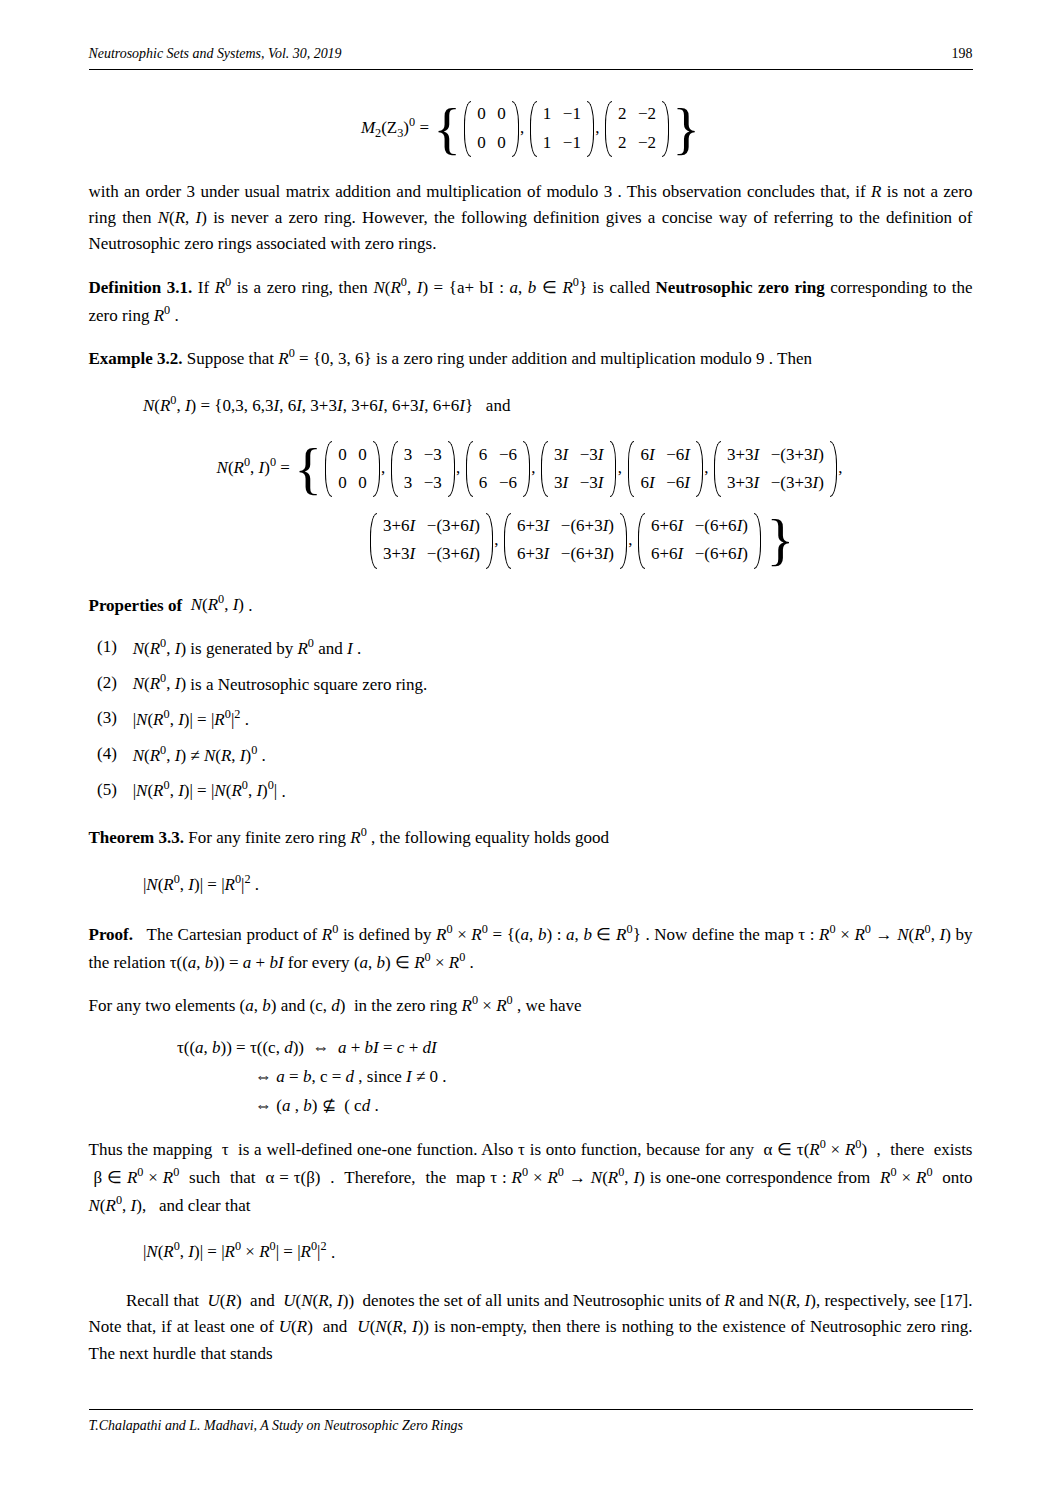Neutrosophic Sets and Systems, Vol. 30, 2019 198
M 2(Z3)0 = {
| 0 | 0 |
| 0 | 0 |
,
| 1 | −1 |
| 1 | −1 |
,
| 2 | −2 |
| 2 | −2 |
}
with an order 3 under usual matrix addition and multiplication of modulo 3 . This observation concludes that, if R is not a zero ring then N(R, I) is never a zero ring. However, the following definition gives a concise way of referring to the definition of Neutrosophic zero rings associated with zero rings.
Definition 3.1. If R 0 is a zero ring, then N(R 0, I) = {a+ bI : a, b ∈ R 0} is called Neutrosophic zero ring corresponding to the zero ring R 0 .
Example 3.2. Suppose that R 0 = {0, 3, 6} is a zero ring under addition and multiplication modulo 9 . Then
N(R 0, I) = {0,3, 6,3I, 6I, 3+3I, 3+6I, 6+3I, 6+6I} and
N(R 0, I)0 = {
| 0 | 0 |
| 0 | 0 |
,
| 3 | −3 |
| 3 | −3 |
,
| 6 | −6 |
| 6 | −6 |
,
| 3 I | −3 I |
| 3 I | −3 I |
,
| 6 I | −6 I |
| 6 I | −6 I |
,
| 3+3 I | −(3+3 I ) |
| 3+3 I | −(3+3 I ) |
,
| 3+6 I | −(3+6 I ) |
| 3+3 I | −(3+6 I ) |
,
| 6+3 I | −(6+3 I ) |
| 6+3 I | −(6+3 I ) |
,
| 6+6 I | −(6+6 I ) |
| 6+6 I | −(6+6 I ) |
}
Properties of N(R 0, I) .
(1) N(R 0, I) is generated by R 0 and I .
(2) N(R 0, I) is a Neutrosophic square zero ring.
(3)|N(R 0, I)| = |R 0|2 .
(4) N(R 0, I) ≠ N(R, I)0 .
(5)|N(R 0, I)| = |N(R 0, I)0| .
Theorem 3.3. For any finite zero ring R 0 , the following equality holds good
|N(R 0, I)| = |R 0|2 .
Proof. The Cartesian product of R 0 is defined by R 0 × R 0 = {(a, b) : a, b ∈ R 0} . Now define the map τ : R 0 × R 0 → N(R 0, I) by the relation τ((a, b)) = a + bI for every (a, b) ∈ R 0 × R 0 .
For any two elements (a, b) and (c, d) in the zero ring R 0 × R 0 , we have
τ((a, b)) = τ((c, d)) ⇔ a + bI = c + dI
⇔ a = b, c = d , since I ≠ 0 .
⇔ (a , b) ⊈ ( cd .
Thus the mapping τ is a well-defined one-one function. Also τ is onto function, because for any α ∈ τ(R 0 × R 0) , there exists β ∈ R 0 × R 0 such that α = τ(β) . Therefore, the map τ : R 0 × R 0 → N(R 0, I) is one-one correspondence from R 0 × R 0 onto N(R 0, I), and clear that
|N(R 0, I)| = |R 0 × R 0| = |R 0|2 .
Recall that U(R) and U(N(R, I)) denotes the set of all units and Neutrosophic units of R and N(R, I), respectively, see [17]. Note that, if at least one of U(R) and U(N(R, I)) is non-empty, then there is nothing to the existence of Neutrosophic zero ring. The next hurdle that stands
T.Chalapathi and L. Madhavi, A Study on Neutrosophic Zero Rings